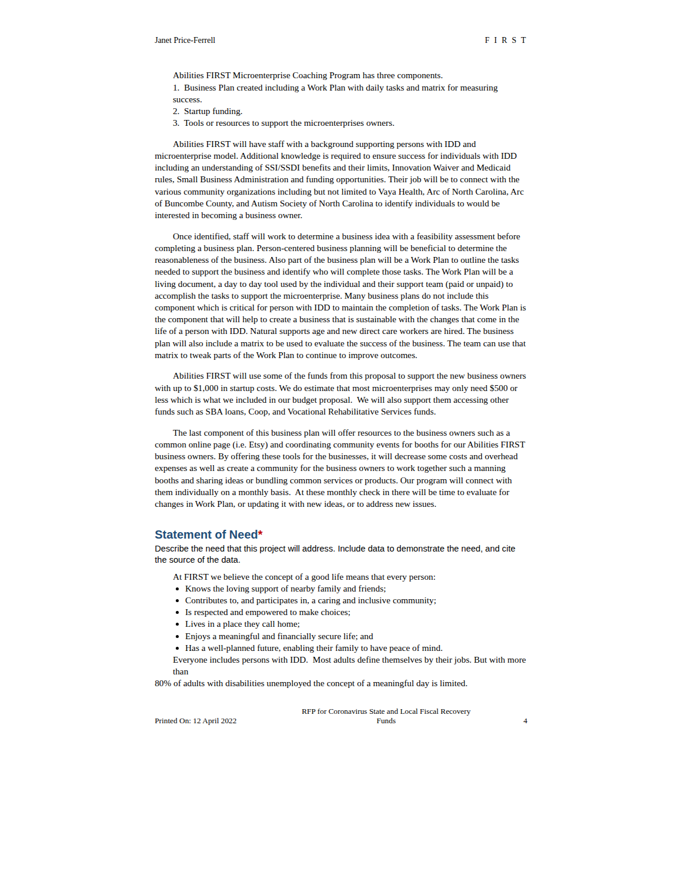Janet Price-Ferrell
F I R S T
Abilities FIRST Microenterprise Coaching Program has three components.
1. Business Plan created including a Work Plan with daily tasks and matrix for measuring success.
2. Startup funding.
3. Tools or resources to support the microenterprises owners.
Abilities FIRST will have staff with a background supporting persons with IDD and microenterprise model. Additional knowledge is required to ensure success for individuals with IDD including an understanding of SSI/SSDI benefits and their limits, Innovation Waiver and Medicaid rules, Small Business Administration and funding opportunities. Their job will be to connect with the various community organizations including but not limited to Vaya Health, Arc of North Carolina, Arc of Buncombe County, and Autism Society of North Carolina to identify individuals to would be interested in becoming a business owner.
Once identified, staff will work to determine a business idea with a feasibility assessment before completing a business plan. Person-centered business planning will be beneficial to determine the reasonableness of the business. Also part of the business plan will be a Work Plan to outline the tasks needed to support the business and identify who will complete those tasks. The Work Plan will be a living document, a day to day tool used by the individual and their support team (paid or unpaid) to accomplish the tasks to support the microenterprise. Many business plans do not include this component which is critical for person with IDD to maintain the completion of tasks. The Work Plan is the component that will help to create a business that is sustainable with the changes that come in the life of a person with IDD. Natural supports age and new direct care workers are hired. The business plan will also include a matrix to be used to evaluate the success of the business. The team can use that matrix to tweak parts of the Work Plan to continue to improve outcomes.
Abilities FIRST will use some of the funds from this proposal to support the new business owners with up to $1,000 in startup costs. We do estimate that most microenterprises may only need $500 or less which is what we included in our budget proposal. We will also support them accessing other funds such as SBA loans, Coop, and Vocational Rehabilitative Services funds.
The last component of this business plan will offer resources to the business owners such as a common online page (i.e. Etsy) and coordinating community events for booths for our Abilities FIRST business owners. By offering these tools for the businesses, it will decrease some costs and overhead expenses as well as create a community for the business owners to work together such a manning booths and sharing ideas or bundling common services or products. Our program will connect with them individually on a monthly basis. At these monthly check in there will be time to evaluate for changes in Work Plan, or updating it with new ideas, or to address new issues.
Statement of Need*
Describe the need that this project will address. Include data to demonstrate the need, and cite the source of the data.
At FIRST we believe the concept of a good life means that every person:
Knows the loving support of nearby family and friends;
Contributes to, and participates in, a caring and inclusive community;
Is respected and empowered to make choices;
Lives in a place they call home;
Enjoys a meaningful and financially secure life; and
Has a well-planned future, enabling their family to have peace of mind.
Everyone includes persons with IDD. Most adults define themselves by their jobs. But with more than
80% of adults with disabilities unemployed the concept of a meaningful day is limited.
Printed On: 12 April 2022
RFP for Coronavirus State and Local Fiscal Recovery
Funds
4